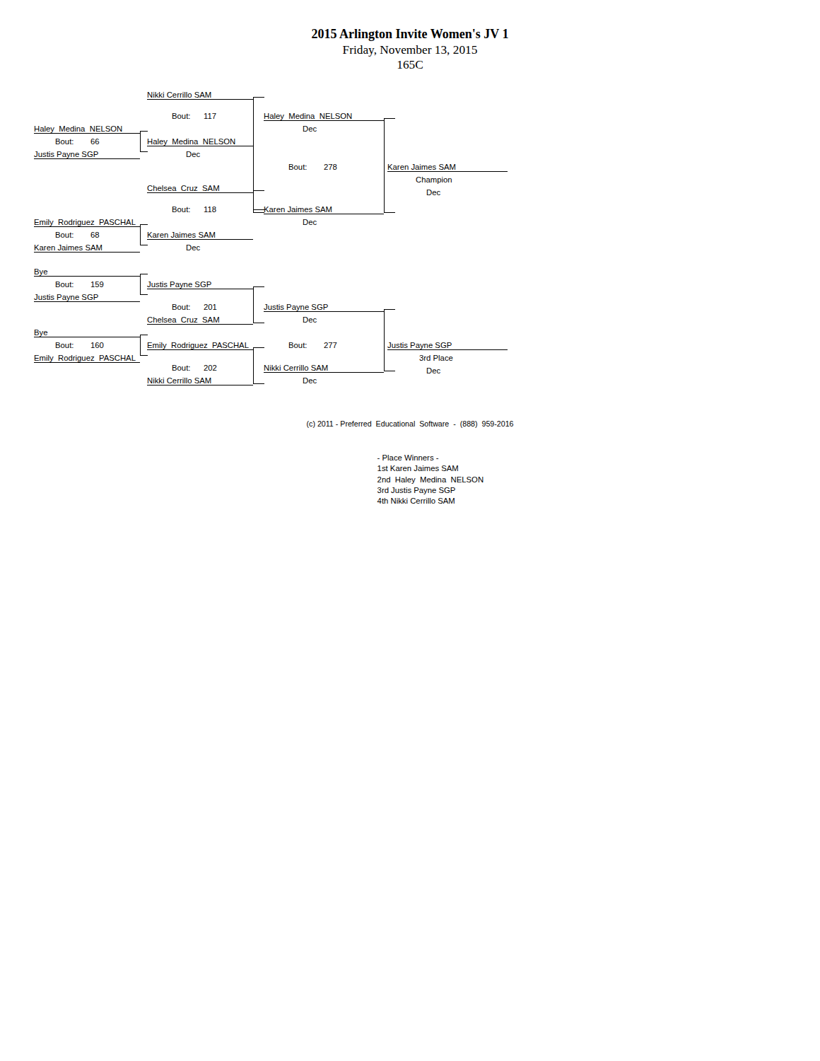2015 Arlington Invite Women's JV 1
Friday, November 13, 2015
165C
Nikki Cerrillo SAM Bout: 117 Haley Medina NELSON Bout: 66 Justis Payne SGP Haley Medina NELSON Dec Chelsea Cruz SAM Bout: 118 Emily Rodriguez PASCHAL Bout: 68 Karen Jaimes SAM Karen Jaimes SAM Dec Bye Bout: 159 Justis Payne SGP Justis Payne SGP Bout: 201 Chelsea Cruz SAM Bye Bout: 160 Emily Rodriguez PASCHAL Emily Rodriguez PASCHAL Bout: 202 Nikki Cerrillo SAM Haley Medina NELSON Dec Bout: 278 Karen Jaimes SAM Dec Justis Payne SGP Dec Bout: 277 Nikki Cerrillo SAM Dec Karen Jaimes SAM Champion Dec Justis Payne SGP 3rd Place Dec
- Place Winners -
1st Karen Jaimes SAM
2nd Haley Medina NELSON
3rd Justis Payne SGP
4th Nikki Cerrillo SAM
(c) 2011 - Preferred Educational Software - (888) 959-2016